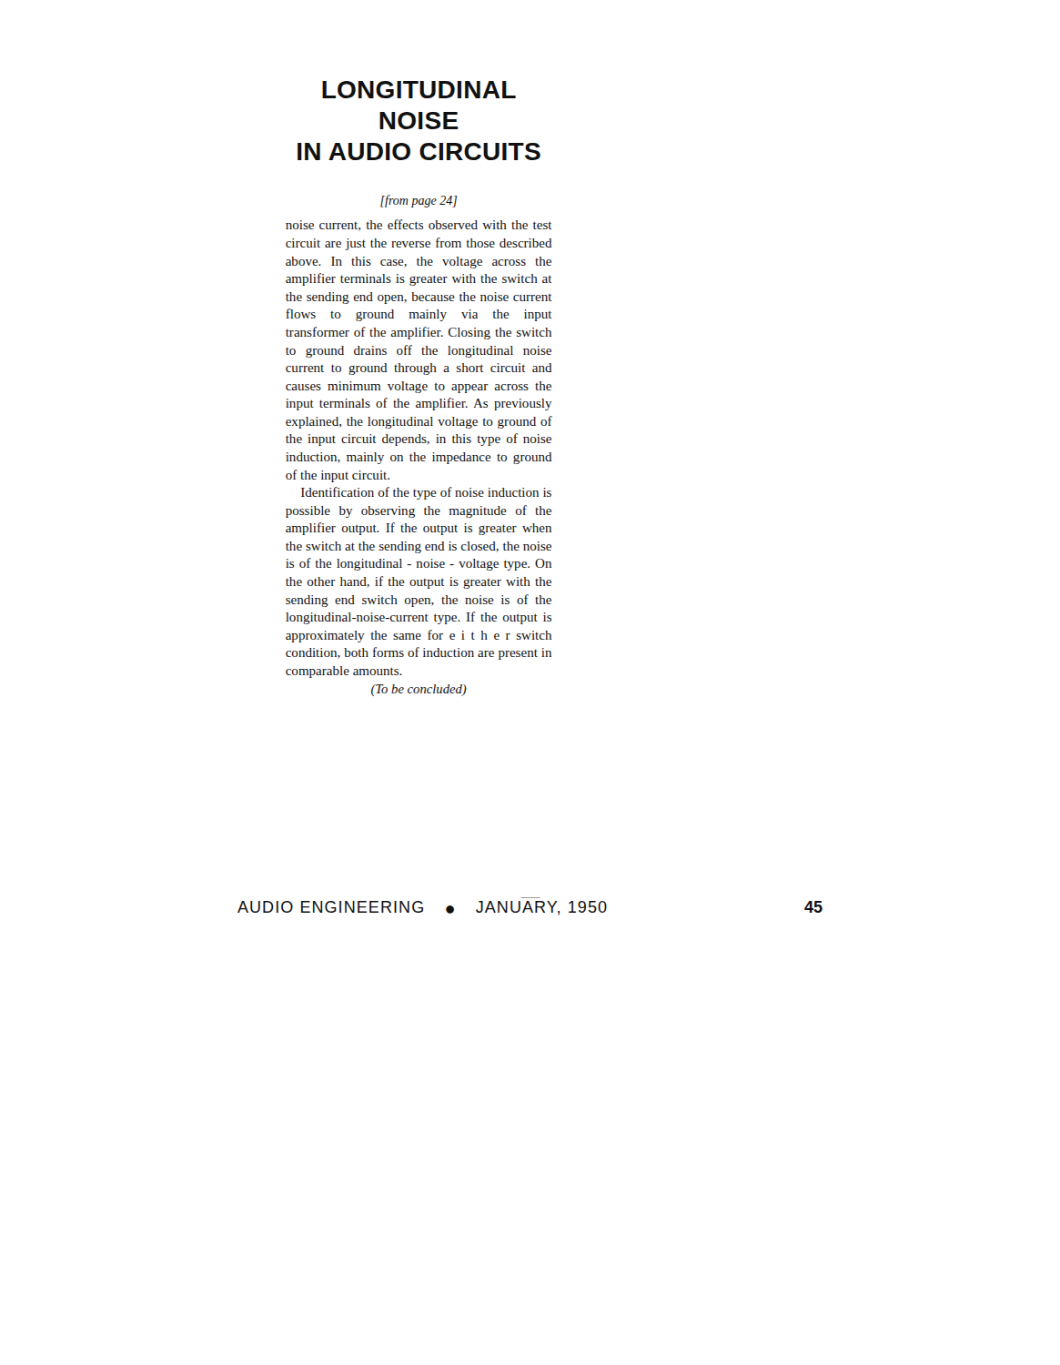Longitudinal Noise
in Audio Circuits
[from page 24]
noise current, the effects observed with the test circuit are just the reverse from those described above. In this case, the voltage across the amplifier terminals is greater with the switch at the sending end open, because the noise current flows to ground mainly via the input transformer of the amplifier. Closing the switch to ground drains off the longitudinal noise current to ground through a short circuit and causes minimum voltage to appear across the input terminals of the amplifier. As previously explained, the longitudinal voltage to ground of the input circuit depends, in this type of noise induction, mainly on the impedance to ground of the input circuit.
Identification of the type of noise induction is possible by observing the magnitude of the amplifier output. If the output is greater when the switch at the sending end is closed, the noise is of the longitudinal - noise - voltage type. On the other hand, if the output is greater with the sending end switch open, the noise is of the longitudinal-noise-current type. If the output is approximately the same for e i t h e r switch condition, both forms of induction are present in comparable amounts.
(To be concluded)
AUDIO ENGINEERING ● JANUARY, 1950
45